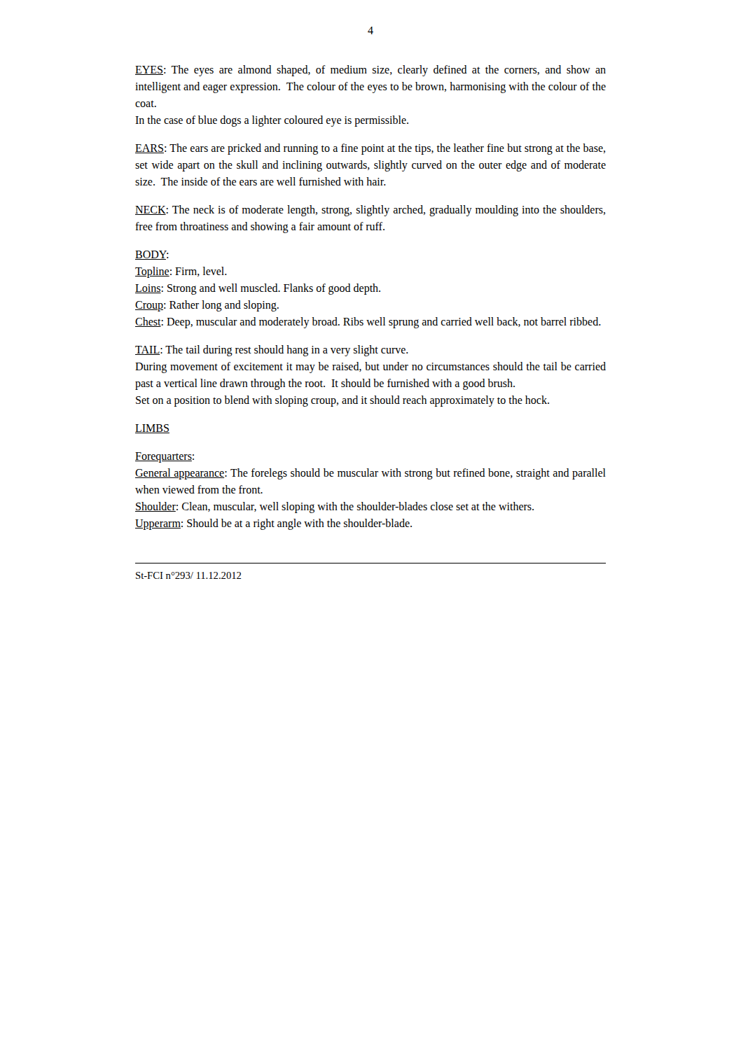4
Eyes: The eyes are almond shaped, of medium size, clearly defined at the corners, and show an intelligent and eager expression. The colour of the eyes to be brown, harmonising with the colour of the coat.
In the case of blue dogs a lighter coloured eye is permissible.
Ears: The ears are pricked and running to a fine point at the tips, the leather fine but strong at the base, set wide apart on the skull and inclining outwards, slightly curved on the outer edge and of moderate size. The inside of the ears are well furnished with hair.
Neck: The neck is of moderate length, strong, slightly arched, gradually moulding into the shoulders, free from throatiness and showing a fair amount of ruff.
Body:
Topline: Firm, level.
Loins: Strong and well muscled. Flanks of good depth.
Croup: Rather long and sloping.
Chest: Deep, muscular and moderately broad. Ribs well sprung and carried well back, not barrel ribbed.
Tail: The tail during rest should hang in a very slight curve.
During movement of excitement it may be raised, but under no circumstances should the tail be carried past a vertical line drawn through the root. It should be furnished with a good brush.
Set on a position to blend with sloping croup, and it should reach approximately to the hock.
Limbs
Forequarters:
General appearance: The forelegs should be muscular with strong but refined bone, straight and parallel when viewed from the front.
Shoulder: Clean, muscular, well sloping with the shoulder-blades close set at the withers.
Upperarm: Should be at a right angle with the shoulder-blade.
St-FCI n°293/ 11.12.2012